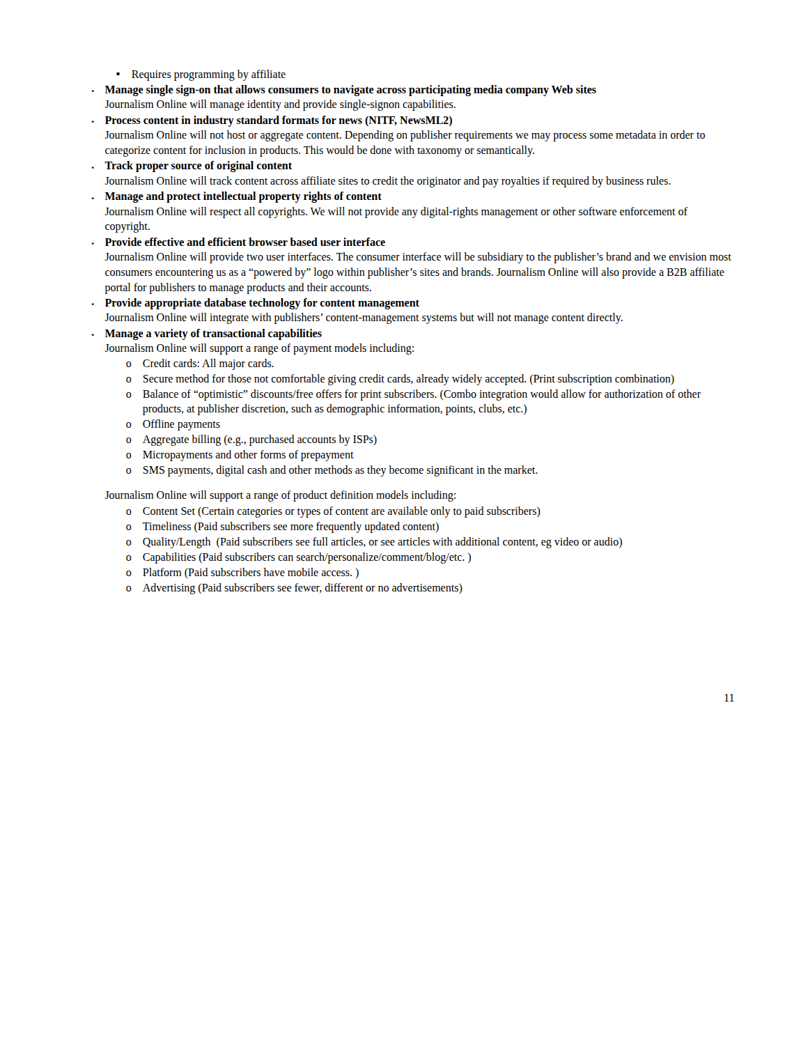Requires programming by affiliate
Manage single sign-on that allows consumers to navigate across participating media company Web sites
Journalism Online will manage identity and provide single-signon capabilities.
Process content in industry standard formats for news (NITF, NewsML2)
Journalism Online will not host or aggregate content. Depending on publisher requirements we may process some metadata in order to categorize content for inclusion in products. This would be done with taxonomy or semantically.
Track proper source of original content
Journalism Online will track content across affiliate sites to credit the originator and pay royalties if required by business rules.
Manage and protect intellectual property rights of content
Journalism Online will respect all copyrights. We will not provide any digital-rights management or other software enforcement of copyright.
Provide effective and efficient browser based user interface
Journalism Online will provide two user interfaces. The consumer interface will be subsidiary to the publisher’s brand and we envision most consumers encountering us as a “powered by” logo within publisher’s sites and brands. Journalism Online will also provide a B2B affiliate portal for publishers to manage products and their accounts.
Provide appropriate database technology for content management
Journalism Online will integrate with publishers’ content-management systems but will not manage content directly.
Manage a variety of transactional capabilities
Journalism Online will support a range of payment models including:
Credit cards: All major cards.
Secure method for those not comfortable giving credit cards, already widely accepted. (Print subscription combination)
Balance of “optimistic” discounts/free offers for print subscribers. (Combo integration would allow for authorization of other products, at publisher discretion, such as demographic information, points, clubs, etc.)
Offline payments
Aggregate billing (e.g., purchased accounts by ISPs)
Micropayments and other forms of prepayment
SMS payments, digital cash and other methods as they become significant in the market.
Journalism Online will support a range of product definition models including:
Content Set (Certain categories or types of content are available only to paid subscribers)
Timeliness (Paid subscribers see more frequently updated content)
Quality/Length (Paid subscribers see full articles, or see articles with additional content, eg video or audio)
Capabilities (Paid subscribers can search/personalize/comment/blog/etc. )
Platform (Paid subscribers have mobile access. )
Advertising (Paid subscribers see fewer, different or no advertisements)
11